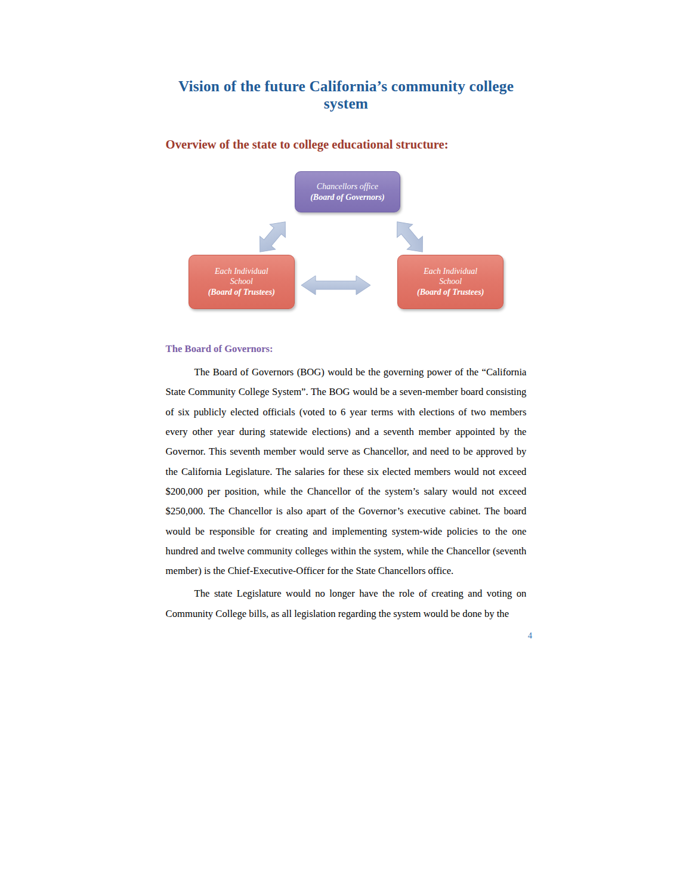Vision of the future California’s community college system
Overview of the state to college educational structure:
Chancellors office
(Board of Governors)
Each Individual
School
(Board of Trustees)
Each Individual
School
(Board of Trustees)
The Board of Governors:
The Board of Governors (BOG) would be the governing power of the “California State Community College System”. The BOG would be a seven-member board consisting of six publicly elected officials (voted to 6 year terms with elections of two members every other year during statewide elections) and a seventh member appointed by the Governor. This seventh member would serve as Chancellor, and need to be approved by the California Legislature. The salaries for these six elected members would not exceed $200,000 per position, while the Chancellor of the system’s salary would not exceed $250,000. The Chancellor is also apart of the Governor’s executive cabinet. The board would be responsible for creating and implementing system-wide policies to the one hundred and twelve community colleges within the system, while the Chancellor (seventh member) is the Chief-Executive-Officer for the State Chancellors office.
The state Legislature would no longer have the role of creating and voting on Community College bills, as all legislation regarding the system would be done by the
4